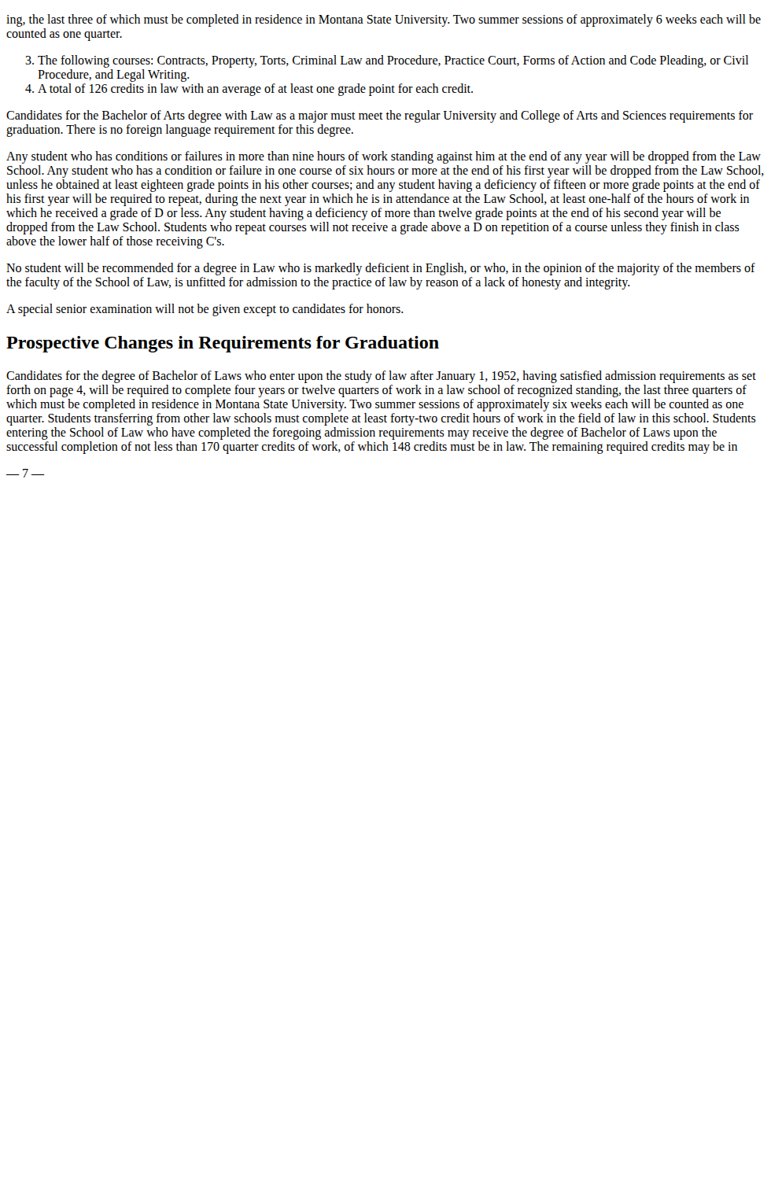ing, the last three of which must be completed in residence in Montana State University. Two summer sessions of approximately 6 weeks each will be counted as one quarter.
The following courses: Contracts, Property, Torts, Criminal Law and Procedure, Practice Court, Forms of Action and Code Pleading, or Civil Procedure, and Legal Writing.
A total of 126 credits in law with an average of at least one grade point for each credit.
Candidates for the Bachelor of Arts degree with Law as a major must meet the regular University and College of Arts and Sciences requirements for graduation. There is no foreign language requirement for this degree.
Any student who has conditions or failures in more than nine hours of work standing against him at the end of any year will be dropped from the Law School. Any student who has a condition or failure in one course of six hours or more at the end of his first year will be dropped from the Law School, unless he obtained at least eighteen grade points in his other courses; and any student having a deficiency of fifteen or more grade points at the end of his first year will be required to repeat, during the next year in which he is in attendance at the Law School, at least one-half of the hours of work in which he received a grade of D or less. Any student having a deficiency of more than twelve grade points at the end of his second year will be dropped from the Law School. Students who repeat courses will not receive a grade above a D on repetition of a course unless they finish in class above the lower half of those receiving C's.
No student will be recommended for a degree in Law who is markedly deficient in English, or who, in the opinion of the majority of the members of the faculty of the School of Law, is unfitted for admission to the practice of law by reason of a lack of honesty and integrity.
A special senior examination will not be given except to candidates for honors.
Prospective Changes in Requirements for Graduation
Candidates for the degree of Bachelor of Laws who enter upon the study of law after January 1, 1952, having satisfied admission requirements as set forth on page 4, will be required to complete four years or twelve quarters of work in a law school of recognized standing, the last three quarters of which must be completed in residence in Montana State University. Two summer sessions of approximately six weeks each will be counted as one quarter. Students transferring from other law schools must complete at least forty-two credit hours of work in the field of law in this school. Students entering the School of Law who have completed the foregoing admission requirements may receive the degree of Bachelor of Laws upon the successful completion of not less than 170 quarter credits of work, of which 148 credits must be in law. The remaining required credits may be in
— 7 —